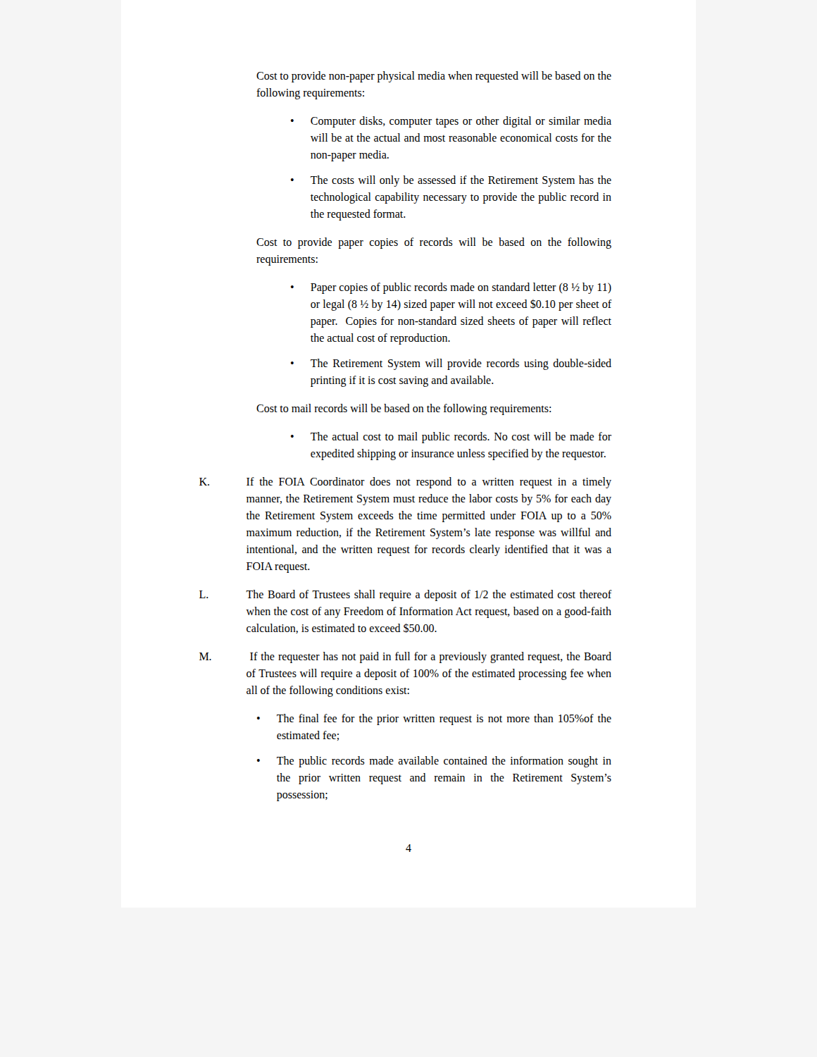Cost to provide non-paper physical media when requested will be based on the following requirements:
Computer disks, computer tapes or other digital or similar media will be at the actual and most reasonable economical costs for the non-paper media.
The costs will only be assessed if the Retirement System has the technological capability necessary to provide the public record in the requested format.
Cost to provide paper copies of records will be based on the following requirements:
Paper copies of public records made on standard letter (8 ½ by 11) or legal (8 ½ by 14) sized paper will not exceed $0.10 per sheet of paper. Copies for non-standard sized sheets of paper will reflect the actual cost of reproduction.
The Retirement System will provide records using double-sided printing if it is cost saving and available.
Cost to mail records will be based on the following requirements:
The actual cost to mail public records. No cost will be made for expedited shipping or insurance unless specified by the requestor.
K.
If the FOIA Coordinator does not respond to a written request in a timely manner, the Retirement System must reduce the labor costs by 5% for each day the Retirement System exceeds the time permitted under FOIA up to a 50% maximum reduction, if the Retirement System’s late response was willful and intentional, and the written request for records clearly identified that it was a FOIA request.
L.
The Board of Trustees shall require a deposit of 1/2 the estimated cost thereof when the cost of any Freedom of Information Act request, based on a good-faith calculation, is estimated to exceed $50.00.
M.
If the requester has not paid in full for a previously granted request, the Board of Trustees will require a deposit of 100% of the estimated processing fee when all of the following conditions exist:
The final fee for the prior written request is not more than 105%of the estimated fee;
The public records made available contained the information sought in the prior written request and remain in the Retirement System’s possession;
4